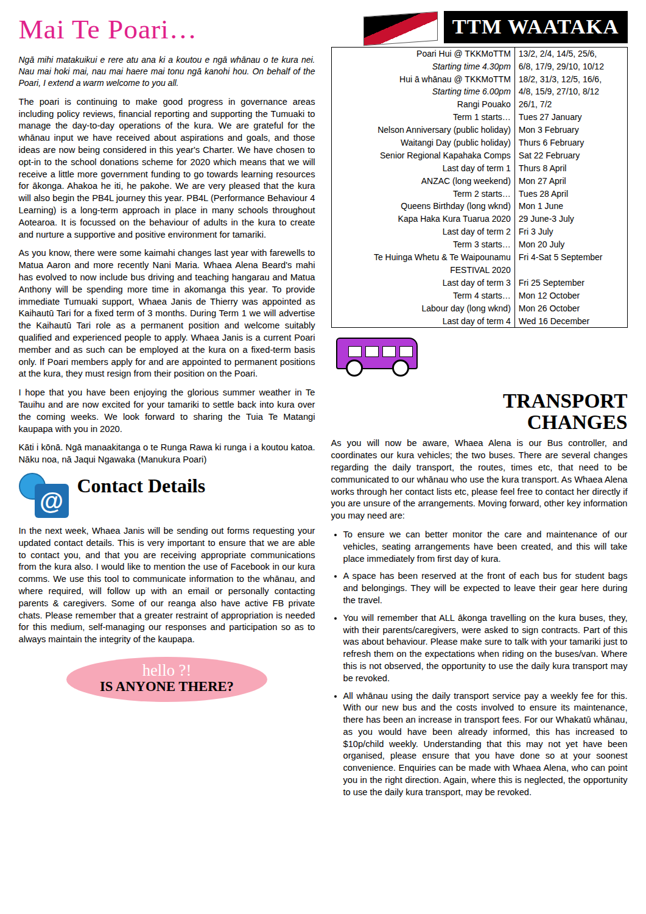Mai Te Poari…
Ngā mihi matakuikui e rere atu ana ki a koutou e ngā whānau o te kura nei. Nau mai hoki mai, nau mai haere mai tonu ngā kanohi hou. On behalf of the Poari, I extend a warm welcome to you all.
The poari is continuing to make good progress in governance areas including policy reviews, financial reporting and supporting the Tumuaki to manage the day-to-day operations of the kura. We are grateful for the whānau input we have received about aspirations and goals, and those ideas are now being considered in this year's Charter. We have chosen to opt-in to the school donations scheme for 2020 which means that we will receive a little more government funding to go towards learning resources for ākonga. Ahakoa he iti, he pakohe. We are very pleased that the kura will also begin the PB4L journey this year. PB4L (Performance Behaviour 4 Learning) is a long-term approach in place in many schools throughout Aotearoa. It is focussed on the behaviour of adults in the kura to create and nurture a supportive and positive environment for tamariki.
As you know, there were some kaimahi changes last year with farewells to Matua Aaron and more recently Nani Maria. Whaea Alena Beard's mahi has evolved to now include bus driving and teaching hangarau and Matua Anthony will be spending more time in akomanga this year. To provide immediate Tumuaki support, Whaea Janis de Thierry was appointed as Kaihautū Tari for a fixed term of 3 months. During Term 1 we will advertise the Kaihautū Tari role as a permanent position and welcome suitably qualified and experienced people to apply. Whaea Janis is a current Poari member and as such can be employed at the kura on a fixed-term basis only. If Poari members apply for and are appointed to permanent positions at the kura, they must resign from their position on the Poari.
I hope that you have been enjoying the glorious summer weather in Te Tauihu and are now excited for your tamariki to settle back into kura over the coming weeks. We look forward to sharing the Tuia Te Matangi kaupapa with you in 2020.
Kāti i kōnā. Ngā manaakitanga o te Runga Rawa ki runga i a koutou katoa. Nāku noa, nā Jaqui Ngawaka (Manukura Poari)
@
Contact Details
In the next week, Whaea Janis will be sending out forms requesting your updated contact details. This is very important to ensure that we are able to contact you, and that you are receiving appropriate communications from the kura also. I would like to mention the use of Facebook in our kura comms. We use this tool to communicate information to the whānau, and where required, will follow up with an email or personally contacting parents & caregivers. Some of our reanga also have active FB private chats. Please remember that a greater restraint of appropriation is needed for this medium, self-managing our responses and participation so as to always maintain the integrity of the kaupapa.
hello ?!
IS ANYONE THERE?
TTM WAATAKA
| Poari Hui @ TKKMoTTM | 13/2, 2/4, 14/5, 25/6, |
| Starting time 4.30pm | 6/8, 17/9, 29/10, 10/12 |
| Hui ā whānau @ TKKMoTTM | 18/2, 31/3, 12/5, 16/6, |
| Starting time 6.00pm | 4/8, 15/9, 27/10, 8/12 |
| Rangi Pouako | 26/1, 7/2 |
| Term 1 starts… | Tues 27 January |
| Nelson Anniversary (public holiday) | Mon 3 February |
| Waitangi Day (public holiday) | Thurs 6 February |
| Senior Regional Kapahaka Comps | Sat 22 February |
| Last day of term 1 | Thurs 8 April |
| ANZAC (long weekend) | Mon 27 April |
| Term 2 starts… | Tues 28 April |
| Queens Birthday (long wknd) | Mon 1 June |
| Kapa Haka Kura Tuarua 2020 | 29 June-3 July |
| Last day of term 2 | Fri 3 July |
| Term 3 starts… | Mon 20 July |
| Te Huinga Whetu & Te Waipounamu | Fri 4-Sat 5 September |
| FESTIVAL 2020 | |
| Last day of term 3 | Fri 25 September |
| Term 4 starts… | Mon 12 October |
| Labour day (long wknd) | Mon 26 October |
| Last day of term 4 | Wed 16 December |
TRANSPORT
CHANGES
As you will now be aware, Whaea Alena is our Bus controller, and coordinates our kura vehicles; the two buses. There are several changes regarding the daily transport, the routes, times etc, that need to be communicated to our whānau who use the kura transport. As Whaea Alena works through her contact lists etc, please feel free to contact her directly if you are unsure of the arrangements. Moving forward, other key information you may need are:
To ensure we can better monitor the care and maintenance of our vehicles, seating arrangements have been created, and this will take place immediately from first day of kura.
A space has been reserved at the front of each bus for student bags and belongings. They will be expected to leave their gear here during the travel.
You will remember that ALL ākonga travelling on the kura buses, they, with their parents/caregivers, were asked to sign contracts. Part of this was about behaviour. Please make sure to talk with your tamariki just to refresh them on the expectations when riding on the buses/van. Where this is not observed, the opportunity to use the daily kura transport may be revoked.
All whānau using the daily transport service pay a weekly fee for this. With our new bus and the costs involved to ensure its maintenance, there has been an increase in transport fees. For our Whakatū whānau, as you would have been already informed, this has increased to $10p/child weekly. Understanding that this may not yet have been organised, please ensure that you have done so at your soonest convenience. Enquiries can be made with Whaea Alena, who can point you in the right direction. Again, where this is neglected, the opportunity to use the daily kura transport, may be revoked.